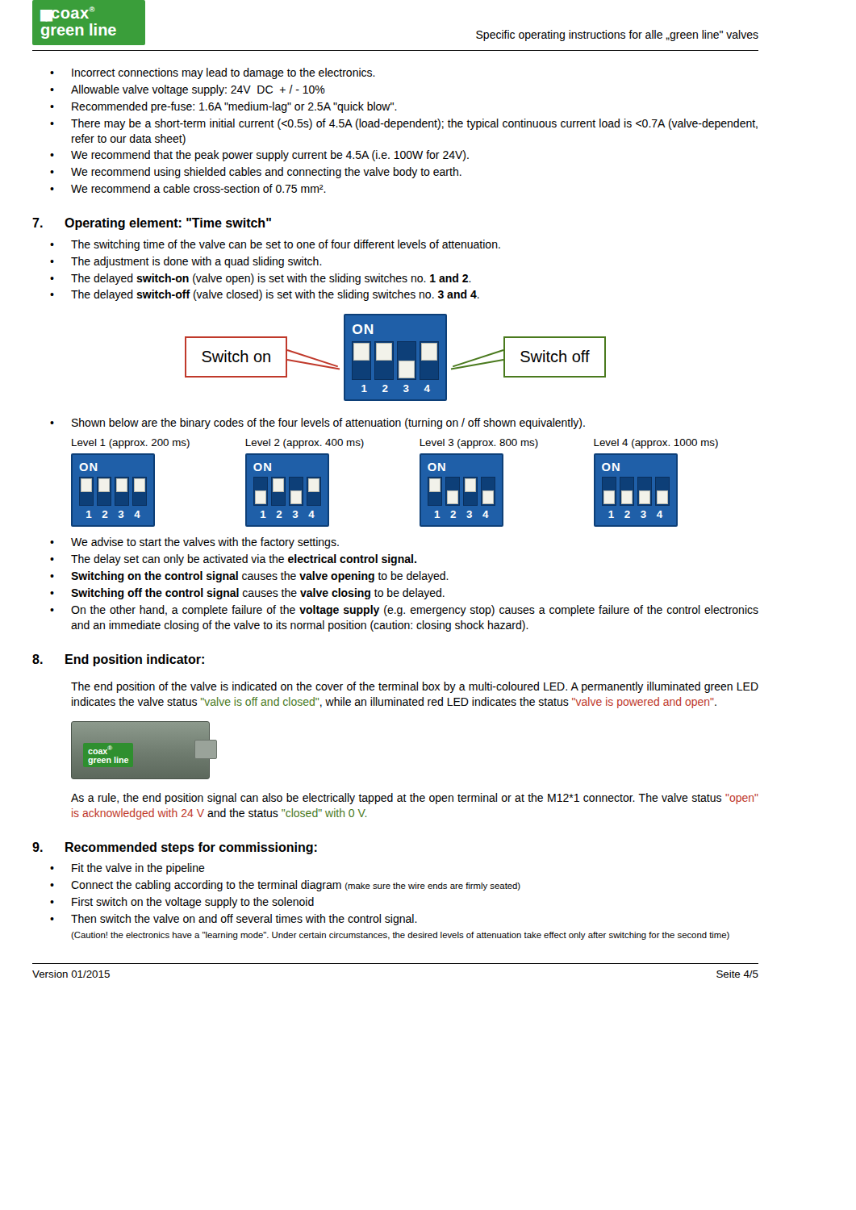coax® green line
Specific operating instructions for alle „green line" valves
Incorrect connections may lead to damage to the electronics.
Allowable valve voltage supply: 24V DC + / - 10%
Recommended pre-fuse: 1.6A "medium-lag" or 2.5A "quick blow".
There may be a short-term initial current (<0.5s) of 4.5A (load-dependent); the typical continuous current load is <0.7A (valve-dependent, refer to our data sheet)
We recommend that the peak power supply current be 4.5A (i.e. 100W for 24V).
We recommend using shielded cables and connecting the valve body to earth.
We recommend a cable cross-section of 0.75 mm².
7. Operating element: "Time switch"
The switching time of the valve can be set to one of four different levels of attenuation.
The adjustment is done with a quad sliding switch.
The delayed switch-on (valve open) is set with the sliding switches no. 1 and 2.
The delayed switch-off (valve closed) is set with the sliding switches no. 3 and 4.
Switch on
ON
1234
Switch off
Shown below are the binary codes of the four levels of attenuation (turning on / off shown equivalently).
Level 1 (approx. 200 ms)
Level 2 (approx. 400 ms)
Level 3 (approx. 800 ms)
Level 4 (approx. 1000 ms)
ON
1234
ON
1234
ON
1234
ON
1234
We advise to start the valves with the factory settings.
The delay set can only be activated via the electrical control signal.
Switching on the control signal causes the valve opening to be delayed.
Switching off the control signal causes the valve closing to be delayed.
On the other hand, a complete failure of the voltage supply (e.g. emergency stop) causes a complete failure of the control electronics and an immediate closing of the valve to its normal position (caution: closing shock hazard).
8. End position indicator:
The end position of the valve is indicated on the cover of the terminal box by a multi-coloured LED. A permanently illuminated green LED indicates the valve status "valve is off and closed", while an illuminated red LED indicates the status "valve is powered and open".
coax®green line
As a rule, the end position signal can also be electrically tapped at the open terminal or at the M12*1 connector. The valve status "open" is acknowledged with 24 V and the status "closed" with 0 V.
9. Recommended steps for commissioning:
Fit the valve in the pipeline
Connect the cabling according to the terminal diagram (make sure the wire ends are firmly seated)
First switch on the voltage supply to the solenoid
Then switch the valve on and off several times with the control signal.
(Caution! the electronics have a "learning mode". Under certain circumstances, the desired levels of attenuation take effect only after switching for the second time)
Version 01/2015
Seite 4/5